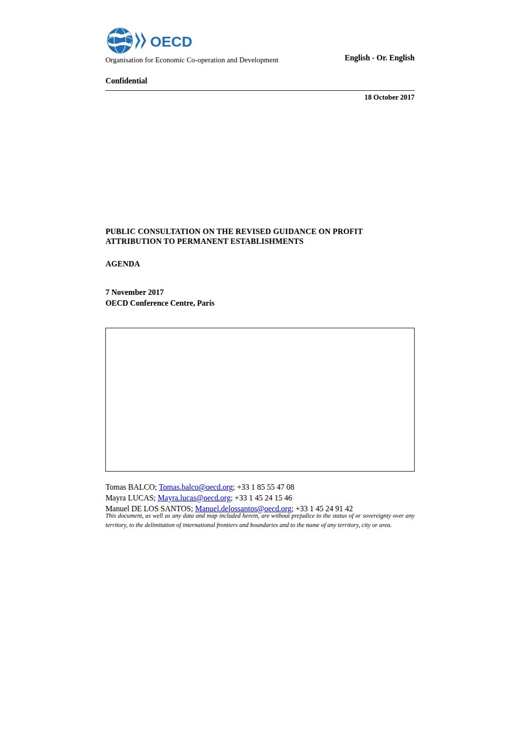OECD
Organisation for Economic Co-operation and Development
English - Or. English
Confidential
18 October 2017
Public consultation on the revised guidance on profit attribution to permanent establishments
AGENDA
7 November 2017
OECD Conference Centre, Paris
Tomas BALCO; Tomas.balco@oecd.org; +33 1 85 55 47 08
Mayra LUCAS; Mayra.lucas@oecd.org; +33 1 45 24 15 46
Manuel DE LOS SANTOS; Manuel.delossantos@oecd.org; +33 1 45 24 91 42
This document, as well as any data and map included herein, are without prejudice to the status of or sovereignty over any territory, to the delimitation of international frontiers and boundaries and to the name of any territory, city or area.